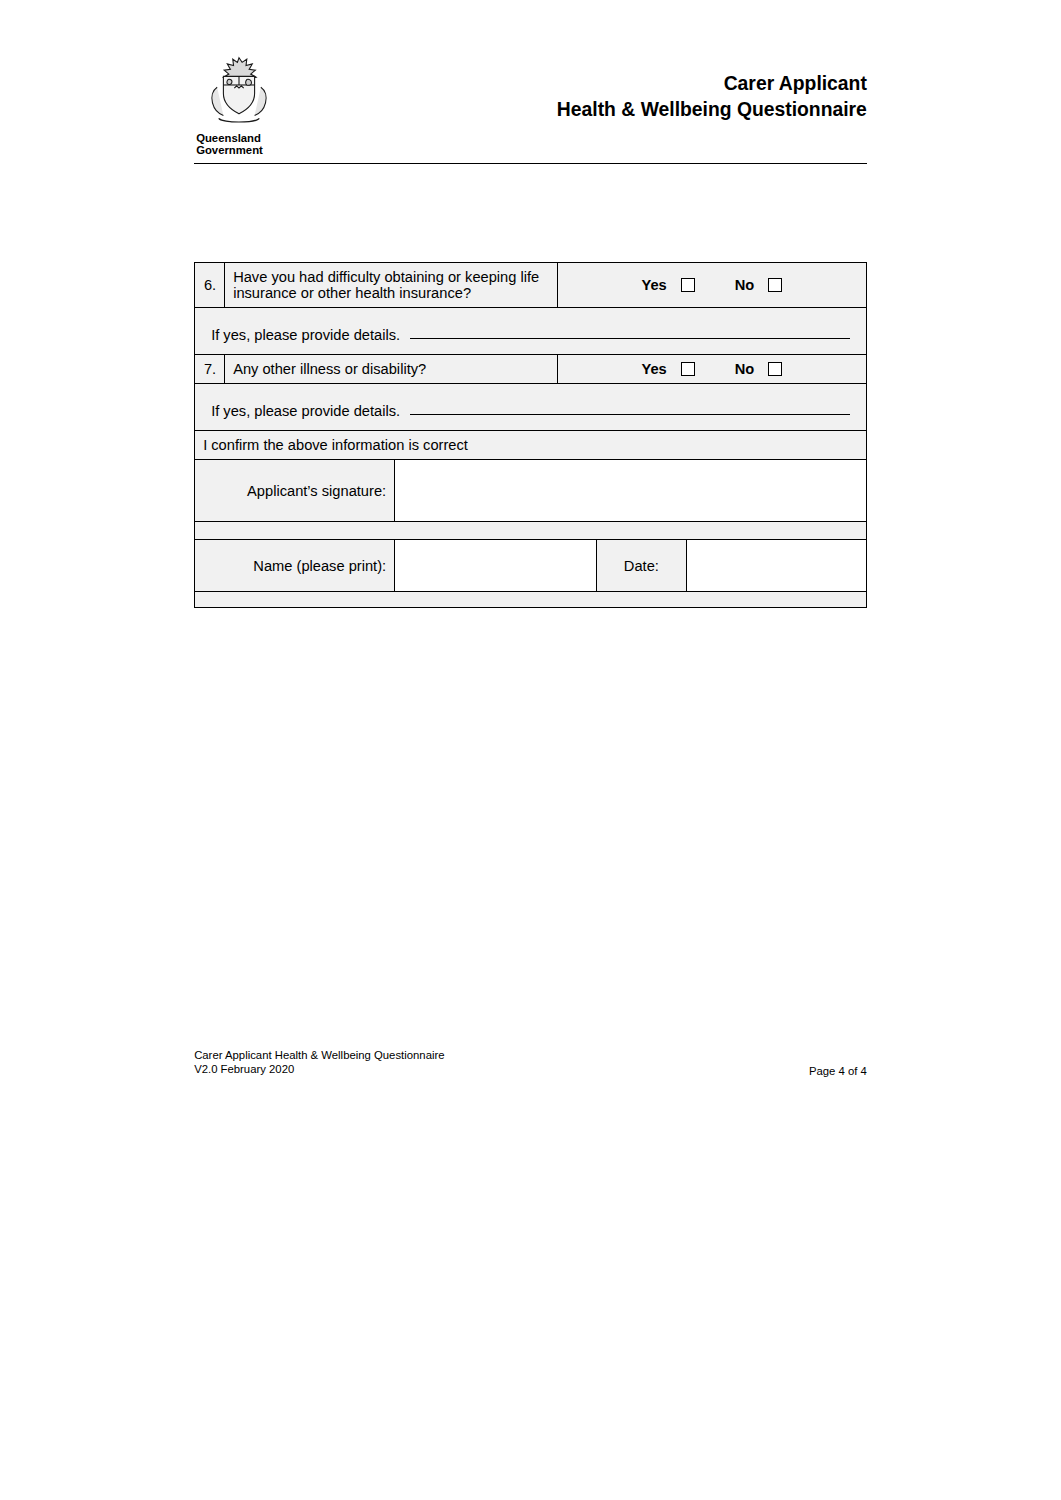Queensland Government
Carer Applicant
Health & Wellbeing Questionnaire
| 6. | Have you had difficulty obtaining or keeping life insurance or other health insurance? | Yes No |
| If yes, please provide details. |
| 7. | Any other illness or disability? | Yes No |
| If yes, please provide details. |
| I confirm the above information is correct |
| Applicant’s signature: | |
| Name (please print): | | Date: | |
Carer Applicant Health & Wellbeing Questionnaire
V2.0 February 2020
Page 4 of 4